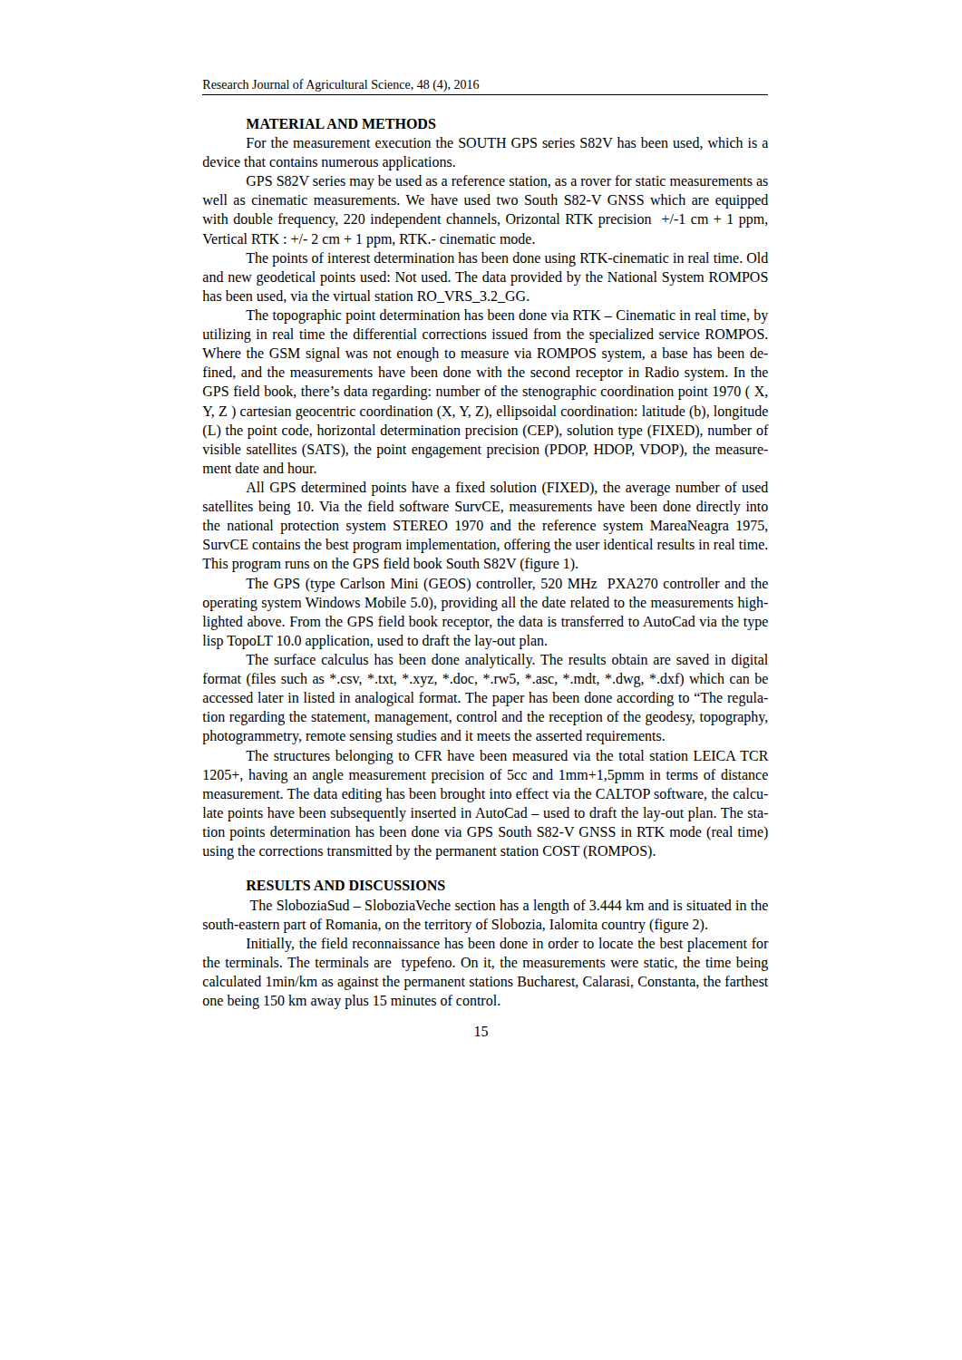Research Journal of Agricultural Science, 48 (4), 2016
MATERIAL AND METHODS
For the measurement execution the SOUTH GPS series S82V has been used, which is a device that contains numerous applications.
GPS S82V series may be used as a reference station, as a rover for static measurements as well as cinematic measurements. We have used two South S82-V GNSS which are equipped with double frequency, 220 independent channels, Orizontal RTK precision +/-1 cm + 1 ppm, Vertical RTK : +/- 2 cm + 1 ppm, RTK.- cinematic mode.
The points of interest determination has been done using RTK-cinematic in real time. Old and new geodetical points used: Not used. The data provided by the National System ROMPOS has been used, via the virtual station RO_VRS_3.2_GG.
The topographic point determination has been done via RTK – Cinematic in real time, by utilizing in real time the differential corrections issued from the specialized service ROMPOS. Where the GSM signal was not enough to measure via ROMPOS system, a base has been defined, and the measurements have been done with the second receptor in Radio system. In the GPS field book, there’s data regarding: number of the stenographic coordination point 1970 ( X, Y, Z ) cartesian geocentric coordination (X, Y, Z), ellipsoidal coordination: latitude (b), longitude (L) the point code, horizontal determination precision (CEP), solution type (FIXED), number of visible satellites (SATS), the point engagement precision (PDOP, HDOP, VDOP), the measurement date and hour.
All GPS determined points have a fixed solution (FIXED), the average number of used satellites being 10. Via the field software SurvCE, measurements have been done directly into the national protection system STEREO 1970 and the reference system MareaNeagra 1975, SurvCE contains the best program implementation, offering the user identical results in real time. This program runs on the GPS field book South S82V (figure 1).
The GPS (type Carlson Mini (GEOS) controller, 520 MHz PXA270 controller and the operating system Windows Mobile 5.0), providing all the date related to the measurements highlighted above. From the GPS field book receptor, the data is transferred to AutoCad via the type lisp TopoLT 10.0 application, used to draft the lay-out plan.
The surface calculus has been done analytically. The results obtain are saved in digital format (files such as *.csv, *.txt, *.xyz, *.doc, *.rw5, *.asc, *.mdt, *.dwg, *.dxf) which can be accessed later in listed in analogical format. The paper has been done according to “The regulation regarding the statement, management, control and the reception of the geodesy, topography, photogrammetry, remote sensing studies and it meets the asserted requirements.
The structures belonging to CFR have been measured via the total station LEICA TCR 1205+, having an angle measurement precision of 5cc and 1mm+1,5pmm in terms of distance measurement. The data editing has been brought into effect via the CALTOP software, the calculate points have been subsequently inserted in AutoCad – used to draft the lay-out plan. The station points determination has been done via GPS South S82-V GNSS in RTK mode (real time) using the corrections transmitted by the permanent station COST (ROMPOS).
RESULTS AND DISCUSSIONS
The SloboziaSud – SloboziaVeche section has a length of 3.444 km and is situated in the south-eastern part of Romania, on the territory of Slobozia, Ialomita country (figure 2).
Initially, the field reconnaissance has been done in order to locate the best placement for the terminals. The terminals are typefeno. On it, the measurements were static, the time being calculated 1min/km as against the permanent stations Bucharest, Calarasi, Constanta, the farthest one being 150 km away plus 15 minutes of control.
15